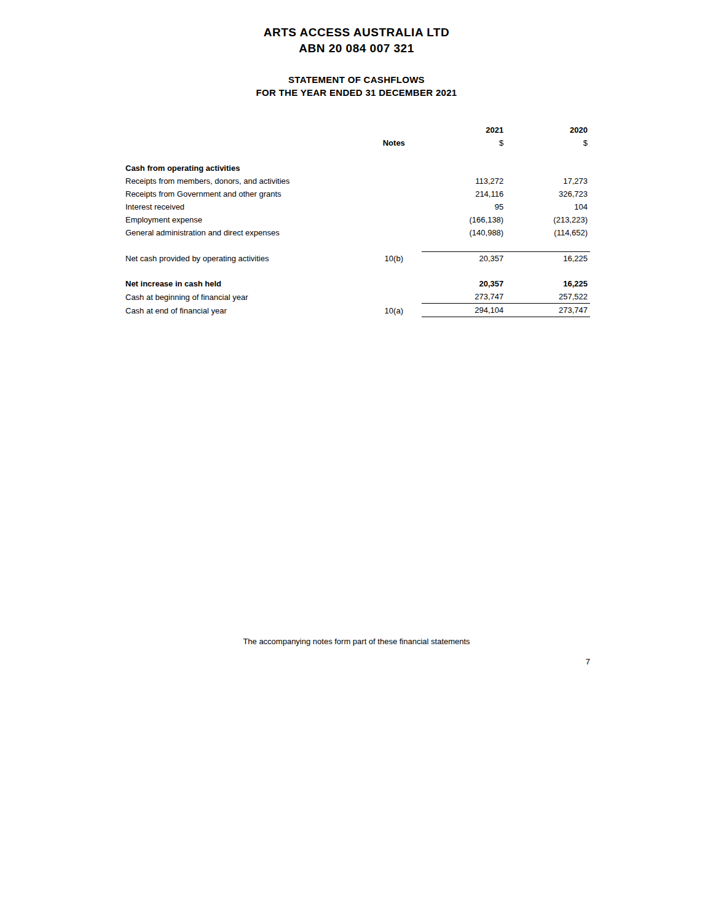ARTS ACCESS AUSTRALIA LTD
ABN 20 084 007 321
STATEMENT OF CASHFLOWS
FOR THE YEAR ENDED 31 DECEMBER 2021
| | | 2021 | 2020 |
| | Notes | $ | $ |
| Cash from operating activities | | | |
| Receipts from members, donors, and activities | | 113,272 | 17,273 |
| Receipts from Government and other grants | | 214,116 | 326,723 |
| Interest received | | 95 | 104 |
| Employment expense | | (166,138) | (213,223) |
| General administration and direct expenses | | (140,988) | (114,652) |
| Net cash provided by operating activities | 10(b) | 20,357 | 16,225 |
| Net increase in cash held | | 20,357 | 16,225 |
| Cash at beginning of financial year | | 273,747 | 257,522 |
| Cash at end of financial year | 10(a) | 294,104 | 273,747 |
The accompanying notes form part of these financial statements
7